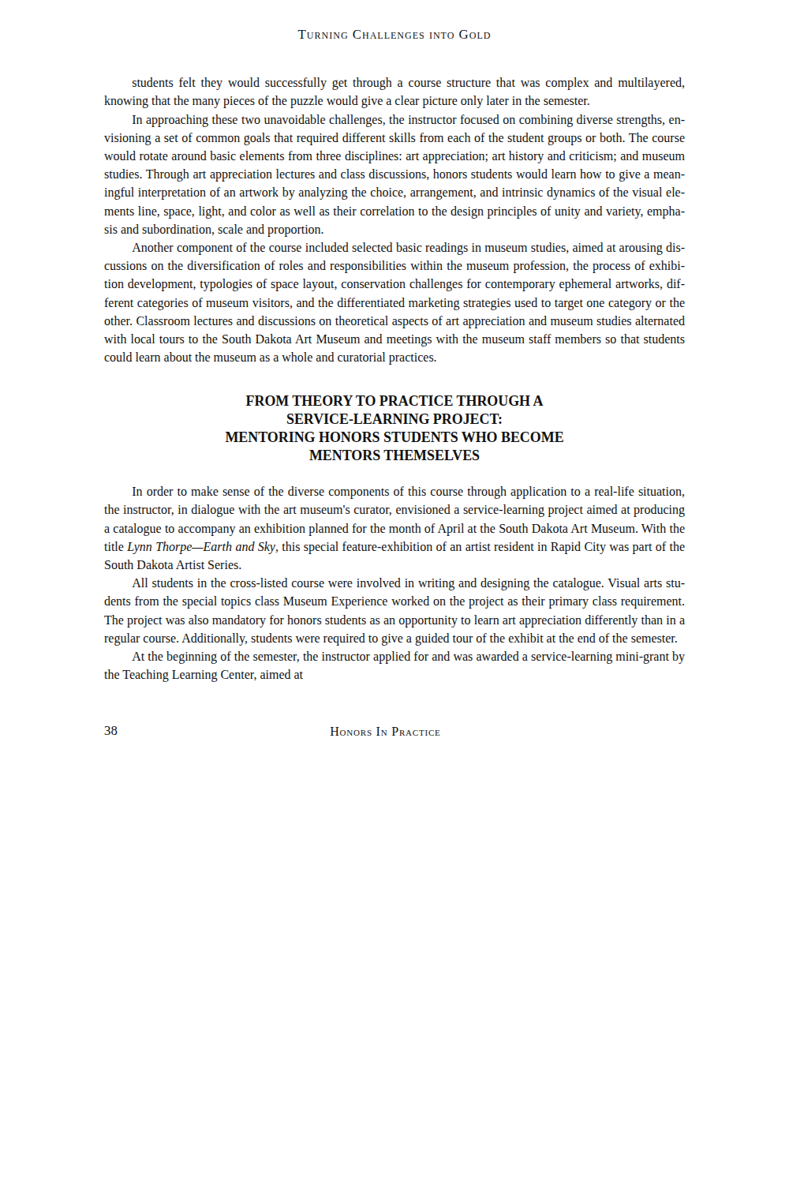Turning Challenges into Gold
students felt they would successfully get through a course structure that was complex and multilayered, knowing that the many pieces of the puzzle would give a clear picture only later in the semester.
In approaching these two unavoidable challenges, the instructor focused on combining diverse strengths, envisioning a set of common goals that required different skills from each of the student groups or both. The course would rotate around basic elements from three disciplines: art appreciation; art history and criticism; and museum studies. Through art appreciation lectures and class discussions, honors students would learn how to give a meaningful interpretation of an artwork by analyzing the choice, arrangement, and intrinsic dynamics of the visual elements line, space, light, and color as well as their correlation to the design principles of unity and variety, emphasis and subordination, scale and proportion.
Another component of the course included selected basic readings in museum studies, aimed at arousing discussions on the diversification of roles and responsibilities within the museum profession, the process of exhibition development, typologies of space layout, conservation challenges for contemporary ephemeral artworks, different categories of museum visitors, and the differentiated marketing strategies used to target one category or the other. Classroom lectures and discussions on theoretical aspects of art appreciation and museum studies alternated with local tours to the South Dakota Art Museum and meetings with the museum staff members so that students could learn about the museum as a whole and curatorial practices.
From Theory to Practice through a
Service-Learning Project:
Mentoring Honors Students Who Become
Mentors Themselves
In order to make sense of the diverse components of this course through application to a real-life situation, the instructor, in dialogue with the art museum's curator, envisioned a service-learning project aimed at producing a catalogue to accompany an exhibition planned for the month of April at the South Dakota Art Museum. With the title Lynn Thorpe—Earth and Sky, this special feature-exhibition of an artist resident in Rapid City was part of the South Dakota Artist Series.
All students in the cross-listed course were involved in writing and designing the catalogue. Visual arts students from the special topics class Museum Experience worked on the project as their primary class requirement. The project was also mandatory for honors students as an opportunity to learn art appreciation differently than in a regular course. Additionally, students were required to give a guided tour of the exhibit at the end of the semester.
At the beginning of the semester, the instructor applied for and was awarded a service-learning mini-grant by the Teaching Learning Center, aimed at
38 Honors In Practice